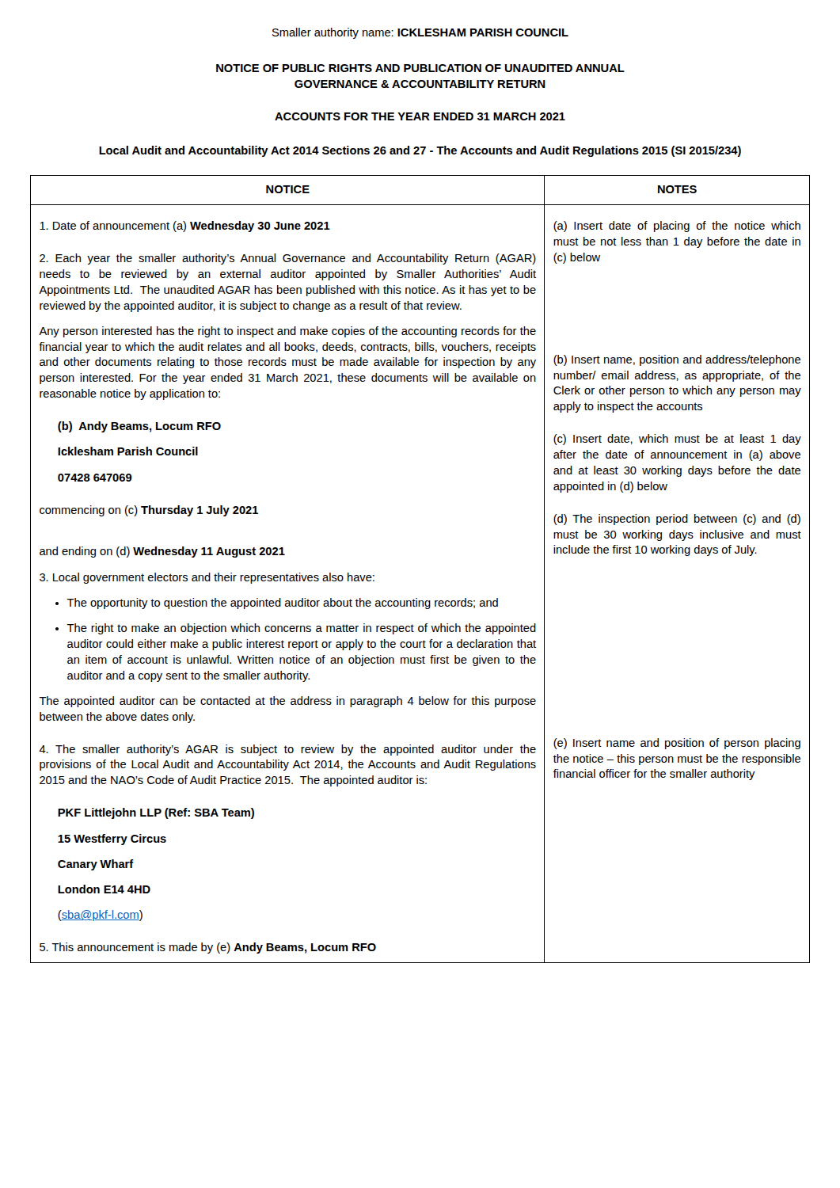Smaller authority name: ICKLESHAM PARISH COUNCIL
NOTICE OF PUBLIC RIGHTS AND PUBLICATION OF UNAUDITED ANNUAL
GOVERNANCE & ACCOUNTABILITY RETURN
ACCOUNTS FOR THE YEAR ENDED 31 MARCH 2021
Local Audit and Accountability Act 2014 Sections 26 and 27 - The Accounts and Audit Regulations 2015 (SI 2015/234)
| NOTICE | NOTES |
| --- | --- |
| 1. Date of announcement (a) Wednesday 30 June 2021 2. Each year the smaller authority’s Annual Governance and Accountability Return (AGAR) needs to be reviewed by an external auditor appointed by Smaller Authorities’ Audit Appointments Ltd. The unaudited AGAR has been published with this notice. As it has yet to be reviewed by the appointed auditor, it is subject to change as a result of that review. Any person interested has the right to inspect and make copies of the accounting records for the financial year to which the audit relates and all books, deeds, contracts, bills, vouchers, receipts and other documents relating to those records must be made available for inspection by any person interested. For the year ended 31 March 2021, these documents will be available on reasonable notice by application to: (b) Andy Beams, Locum RFO Icklesham Parish Council 07428 647069 commencing on (c) Thursday 1 July 2021 and ending on (d) Wednesday 11 August 2021 3. Local government electors and their representatives also have: The opportunity to question the appointed auditor about the accounting records; and The right to make an objection which concerns a matter in respect of which the appointed auditor could either make a public interest report or apply to the court for a declaration that an item of account is unlawful. Written notice of an objection must first be given to the auditor and a copy sent to the smaller authority. The appointed auditor can be contacted at the address in paragraph 4 below for this purpose between the above dates only. 4. The smaller authority’s AGAR is subject to review by the appointed auditor under the provisions of the Local Audit and Accountability Act 2014, the Accounts and Audit Regulations 2015 and the NAO’s Code of Audit Practice 2015. The appointed auditor is: PKF Littlejohn LLP (Ref: SBA Team) 15 Westferry Circus Canary Wharf London E14 4HD ( sba@pkf-l.com ) 5. This announcement is made by (e) Andy Beams, Locum RFO | (a) Insert date of placing of the notice which must be not less than 1 day before the date in (c) below (b) Insert name, position and address/telephone number/ email address, as appropriate, of the Clerk or other person to which any person may apply to inspect the accounts (c) Insert date, which must be at least 1 day after the date of announcement in (a) above and at least 30 working days before the date appointed in (d) below (d) The inspection period between (c) and (d) must be 30 working days inclusive and must include the first 10 working days of July. (e) Insert name and position of person placing the notice – this person must be the responsible financial officer for the smaller authority |